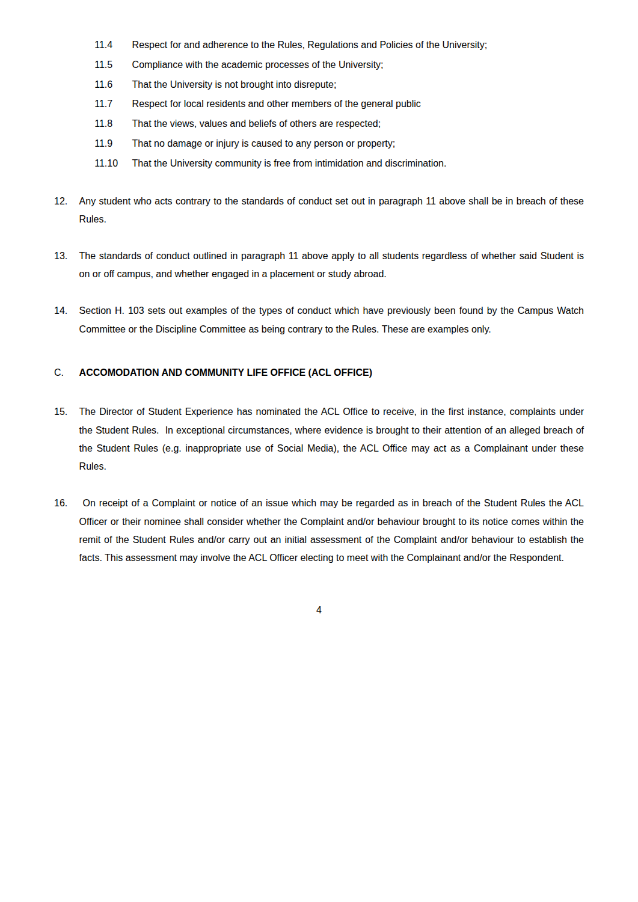11.4 Respect for and adherence to the Rules, Regulations and Policies of the University;
11.5 Compliance with the academic processes of the University;
11.6 That the University is not brought into disrepute;
11.7 Respect for local residents and other members of the general public
11.8 That the views, values and beliefs of others are respected;
11.9 That no damage or injury is caused to any person or property;
11.10 That the University community is free from intimidation and discrimination.
12. Any student who acts contrary to the standards of conduct set out in paragraph 11 above shall be in breach of these Rules.
13. The standards of conduct outlined in paragraph 11 above apply to all students regardless of whether said Student is on or off campus, and whether engaged in a placement or study abroad.
14. Section H. 103 sets out examples of the types of conduct which have previously been found by the Campus Watch Committee or the Discipline Committee as being contrary to the Rules. These are examples only.
C. ACCOMODATION AND COMMUNITY LIFE OFFICE (ACL OFFICE)
15. The Director of Student Experience has nominated the ACL Office to receive, in the first instance, complaints under the Student Rules. In exceptional circumstances, where evidence is brought to their attention of an alleged breach of the Student Rules (e.g. inappropriate use of Social Media), the ACL Office may act as a Complainant under these Rules.
16. On receipt of a Complaint or notice of an issue which may be regarded as in breach of the Student Rules the ACL Officer or their nominee shall consider whether the Complaint and/or behaviour brought to its notice comes within the remit of the Student Rules and/or carry out an initial assessment of the Complaint and/or behaviour to establish the facts. This assessment may involve the ACL Officer electing to meet with the Complainant and/or the Respondent.
4